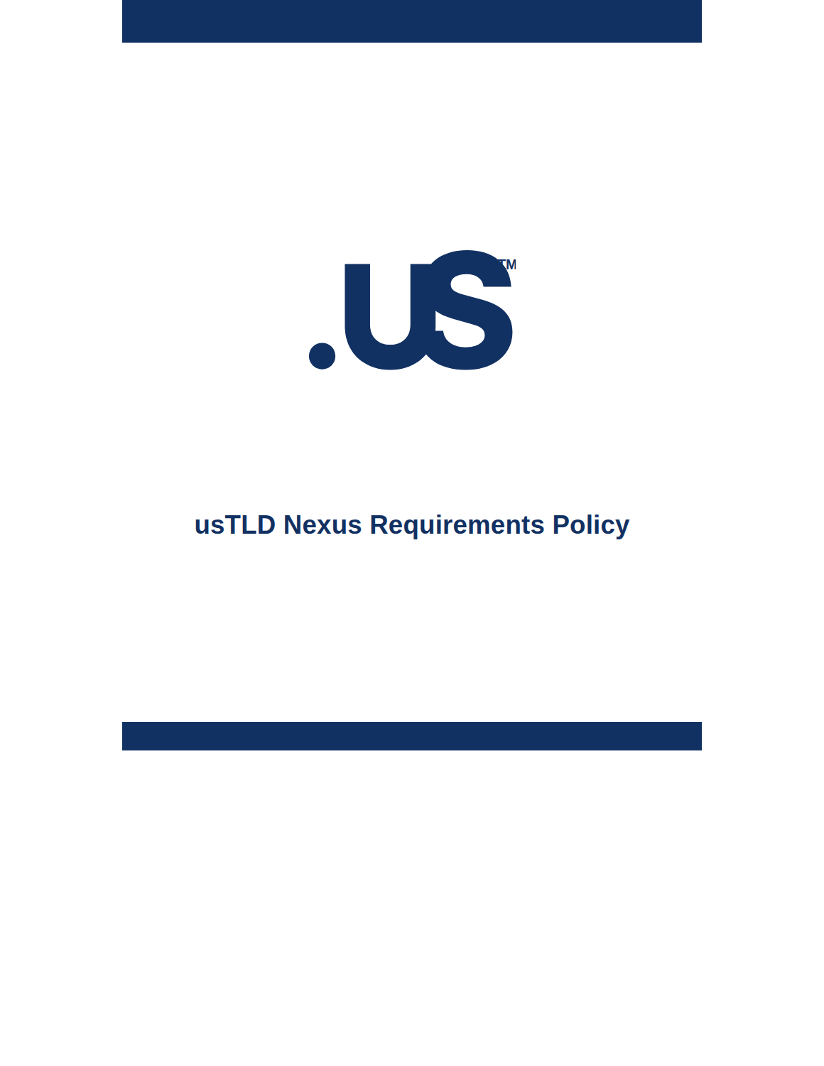.US TM
usTLD Nexus Requirements Policy